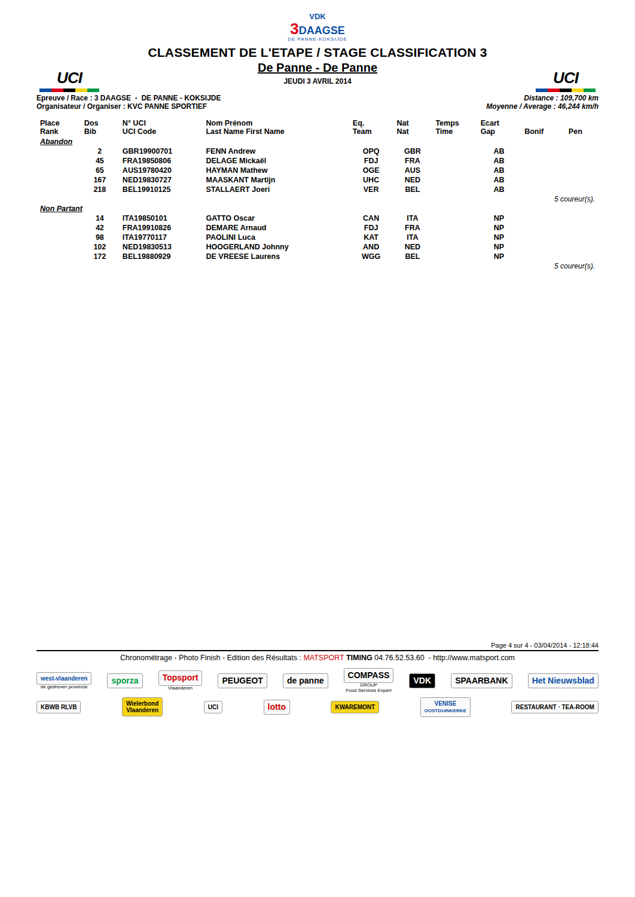VDK
3DAAGSE
DE PANNE-KOKSIJDE
UCI
UCI
CLASSEMENT DE L'ETAPE / STAGE CLASSIFICATION 3
De Panne - De Panne
JEUDI 3 AVRIL 2014
Epreuve / Race : 3 DAAGSE - DE PANNE - KOKSIJDE
Organisateur / Organiser : KVC PANNE SPORTIEF
Distance : 109,700 km
Moyenne / Average : 46,244 km/h
| Place Rank | Dos Bib | N° UCI UCI Code | Nom Prénom Last Name First Name | Eq. Team | Nat Nat | Temps Time | Ecart Gap | Bonif | Pen |
| --- | --- | --- | --- | --- | --- | --- | --- | --- | --- |
| Abandon |
| | 2 | GBR19900701 | FENN Andrew | OPQ | GBR | | AB | | |
| | 45 | FRA19850806 | DELAGE Mickaël | FDJ | FRA | | AB | | |
| | 65 | AUS19780420 | HAYMAN Mathew | OGE | AUS | | AB | | |
| | 167 | NED19830727 | MAASKANT Martijn | UHC | NED | | AB | | |
| | 218 | BEL19910125 | STALLAERT Joeri | VER | BEL | | AB | | |
| 5 coureur(s). |
| Non Partant |
| | 14 | ITA19850101 | GATTO Oscar | CAN | ITA | | NP | | |
| | 42 | FRA19910826 | DEMARE Arnaud | FDJ | FRA | | NP | | |
| | 98 | ITA19770117 | PAOLINI Luca | KAT | ITA | | NP | | |
| | 102 | NED19830513 | HOOGERLAND Johnny | AND | NED | | NP | | |
| | 172 | BEL19880929 | DE VREESE Laurens | WGG | BEL | | NP | | |
| 5 coureur(s). |
Page 4 sur 4 - 03/04/2014 - 12:18:44
Chronométrage - Photo Finish - Edition des Résultats : MATSPORT TIMING 04.76.52.53.60 - http://www.matsport.com
west-vlaanderen
de gedreven provincie
sporza
Topsport
Vlaanderen
PEUGEOT
de panne
COMPASS
GROUP
Food Services Expert
VDK
SPAARBANK
Het Nieuwsblad
KBWB RLVB
Wielerbond
Vlaanderen
UCI
lotto
KWAREMONT
VENISE
OOSTDUINKERKE
RESTAURANT · TEA-ROOM